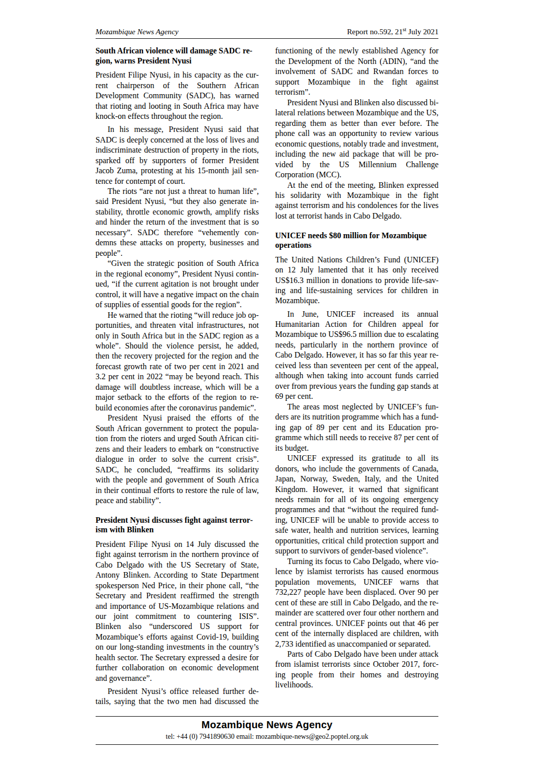Mozambique News Agency
Report no.592, 21st July 2021
South African violence will damage SADC region, warns President Nyusi
President Filipe Nyusi, in his capacity as the current chairperson of the Southern African Development Community (SADC), has warned that rioting and looting in South Africa may have knock-on effects throughout the region.
In his message, President Nyusi said that SADC is deeply concerned at the loss of lives and indiscriminate destruction of property in the riots, sparked off by supporters of former President Jacob Zuma, protesting at his 15-month jail sentence for contempt of court.
The riots “are not just a threat to human life”, said President Nyusi, “but they also generate instability, throttle economic growth, amplify risks and hinder the return of the investment that is so necessary”. SADC therefore “vehemently condemns these attacks on property, businesses and people”.
“Given the strategic position of South Africa in the regional economy”, President Nyusi continued, “if the current agitation is not brought under control, it will have a negative impact on the chain of supplies of essential goods for the region”.
He warned that the rioting “will reduce job opportunities, and threaten vital infrastructures, not only in South Africa but in the SADC region as a whole”. Should the violence persist, he added, then the recovery projected for the region and the forecast growth rate of two per cent in 2021 and 3.2 per cent in 2022 “may be beyond reach. This damage will doubtless increase, which will be a major setback to the efforts of the region to rebuild economies after the coronavirus pandemic”.
President Nyusi praised the efforts of the South African government to protect the population from the rioters and urged South African citizens and their leaders to embark on “constructive dialogue in order to solve the current crisis”. SADC, he concluded, “reaffirms its solidarity with the people and government of South Africa in their continual efforts to restore the rule of law, peace and stability”.
President Nyusi discusses fight against terrorism with Blinken
President Filipe Nyusi on 14 July discussed the fight against terrorism in the northern province of Cabo Delgado with the US Secretary of State, Antony Blinken. According to State Department spokesperson Ned Price, in their phone call, “the Secretary and President reaffirmed the strength and importance of US-Mozambique relations and our joint commitment to countering ISIS”. Blinken also “underscored US support for Mozambique’s efforts against Covid-19, building on our long-standing investments in the country’s health sector. The Secretary expressed a desire for further collaboration on economic development and governance”.
President Nyusi’s office released further details, saying that the two men had discussed the functioning of the newly established Agency for the Development of the North (ADIN), “and the involvement of SADC and Rwandan forces to support Mozambique in the fight against terrorism”.
President Nyusi and Blinken also discussed bilateral relations between Mozambique and the US, regarding them as better than ever before. The phone call was an opportunity to review various economic questions, notably trade and investment, including the new aid package that will be provided by the US Millennium Challenge Corporation (MCC).
At the end of the meeting, Blinken expressed his solidarity with Mozambique in the fight against terrorism and his condolences for the lives lost at terrorist hands in Cabo Delgado.
UNICEF needs $80 million for Mozambique operations
The United Nations Children’s Fund (UNICEF) on 12 July lamented that it has only received US$16.3 million in donations to provide life-saving and life-sustaining services for children in Mozambique.
In June, UNICEF increased its annual Humanitarian Action for Children appeal for Mozambique to US$96.5 million due to escalating needs, particularly in the northern province of Cabo Delgado. However, it has so far this year received less than seventeen per cent of the appeal, although when taking into account funds carried over from previous years the funding gap stands at 69 per cent.
The areas most neglected by UNICEF’s funders are its nutrition programme which has a funding gap of 89 per cent and its Education programme which still needs to receive 87 per cent of its budget.
UNICEF expressed its gratitude to all its donors, who include the governments of Canada, Japan, Norway, Sweden, Italy, and the United Kingdom. However, it warned that significant needs remain for all of its ongoing emergency programmes and that “without the required funding, UNICEF will be unable to provide access to safe water, health and nutrition services, learning opportunities, critical child protection support and support to survivors of gender-based violence”.
Turning its focus to Cabo Delgado, where violence by islamist terrorists has caused enormous population movements, UNICEF warns that 732,227 people have been displaced. Over 90 per cent of these are still in Cabo Delgado, and the remainder are scattered over four other northern and central provinces. UNICEF points out that 46 per cent of the internally displaced are children, with 2,733 identified as unaccompanied or separated.
Parts of Cabo Delgado have been under attack from islamist terrorists since October 2017, forcing people from their homes and destroying livelihoods.
Mozambique News Agency
tel: +44 (0) 7941890630 email: mozambique-news@geo2.poptel.org.uk